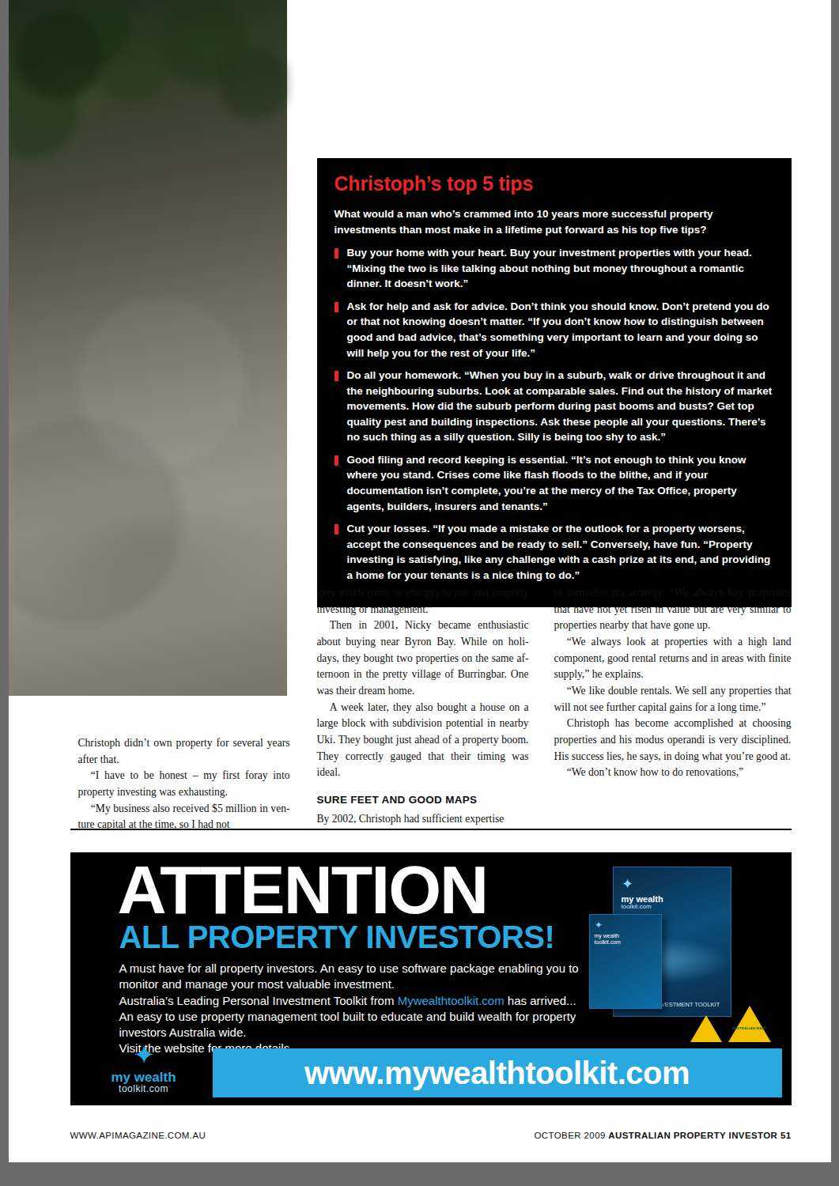Christoph’s top 5 tips
What would a man who’s crammed into 10 years more successful property investments than most make in a lifetime put forward as his top five tips?
Buy your home with your heart. Buy your investment properties with your head. “Mixing the two is like talking about nothing but money throughout a romantic dinner. It doesn’t work.”
Ask for help and ask for advice. Don’t think you should know. Don’t pretend you do or that not knowing doesn’t matter. “If you don’t know how to distinguish between good and bad advice, that’s something very important to learn and your doing so will help you for the rest of your life.”
Do all your homework. “When you buy in a suburb, walk or drive throughout it and the neighbouring suburbs. Look at comparable sales. Find out the history of market movements. How did the suburb perform during past booms and busts? Get top quality pest and building inspections. Ask these people all your questions. There’s no such thing as a silly question. Silly is being too shy to ask.”
Good filing and record keeping is essential. “It’s not enough to think you know where you stand. Crises come like flash floods to the blithe, and if your documentation isn’t complete, you’re at the mercy of the Tax Office, property agents, builders, insurers and tenants.”
Cut your losses. “If you made a mistake or the outlook for a property worsens, accept the consequences and be ready to sell.” Conversely, have fun. “Property investing is satisfying, like any challenge with a cash prize at its end, and providing a home for your tenants is a nice thing to do.”
Christoph didn’t own property for several years after that.
“I have to be honest – my first foray into property investing was exhausting.
“My business also received $5 million in venture capital at the time, so I had not
very much (time or energy) to put into property investing or management.”
Then in 2001, Nicky became enthusiastic about buying near Byron Bay. While on holidays, they bought two properties on the same afternoon in the pretty village of Burringbar. One was their dream home.
A week later, they also bought a house on a large block with subdivision potential in nearby Uki. They bought just ahead of a property boom. They correctly gauged that their timing was ideal.
SURE FEET AND GOOD MAPS
By 2002, Christoph had sufficient expertise
to formalise his strategy. “We always buy properties that have not yet risen in value but are very similar to properties nearby that have gone up.
“We always look at properties with a high land component, good rental returns and in areas with finite supply,” he explains.
“We like double rentals. We sell any properties that will not see further capital gains for a long time.”
Christoph has become accomplished at choosing properties and his modus operandi is very disciplined. His success lies, he says, in doing what you’re good at.
“We don’t know how to do renovations,”
ATTENTION
ALL PROPERTY INVESTORS!
A must have for all property investors. An easy to use software package enabling you to monitor and manage your most valuable investment.
Australia’s Leading Personal Investment Toolkit from Mywealthtoolkit.com has arrived...
An easy to use property management tool built to educate and build wealth for property investors Australia wide.
Visit the website for more details
✦
my wealthtoolkit.com
PERSONAL INVESTMENT TOOLKIT
✦
my wealth
toolkit.com
✦
my wealthtoolkit.com
www.mywealthtoolkit.com
WWW.APIMAGAZINE.COM.AU
OCTOBER 2009 AUSTRALIAN PROPERTY INVESTOR 51